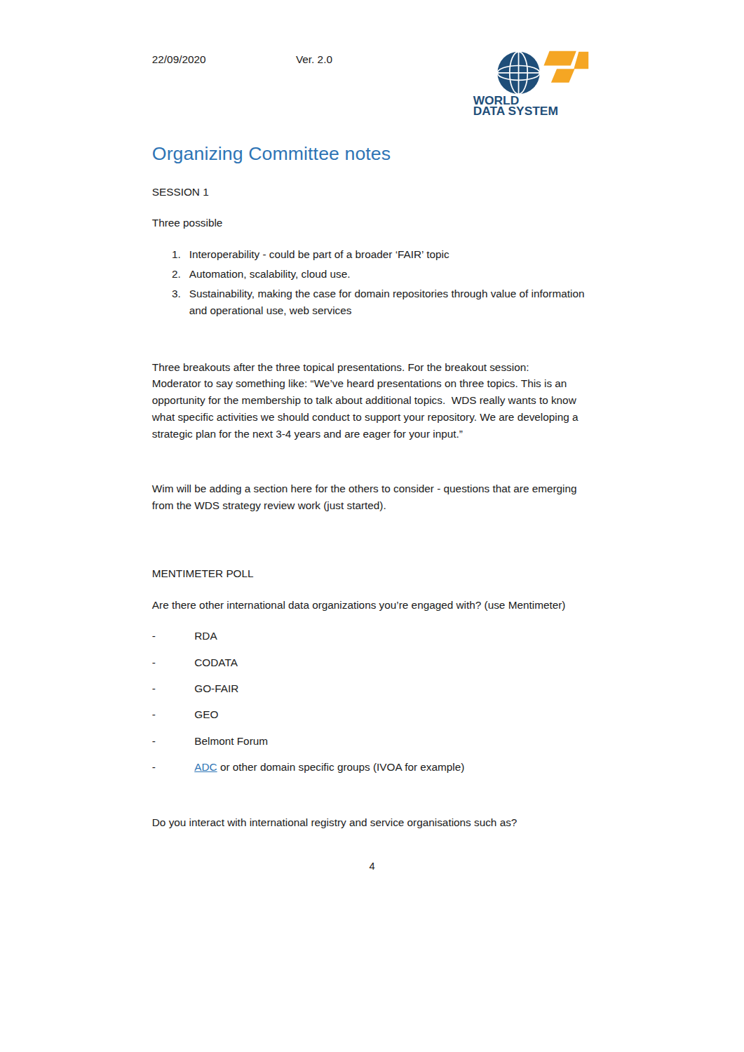22/09/2020
Ver. 2.0
WORLD DATA SYSTEM
Organizing Committee notes
SESSION 1
Three possible
Interoperability - could be part of a broader ‘FAIR’ topic
Automation, scalability, cloud use.
Sustainability, making the case for domain repositories through value of information and operational use, web services
Three breakouts after the three topical presentations. For the breakout session:
Moderator to say something like: “We’ve heard presentations on three topics. This is an opportunity for the membership to talk about additional topics. WDS really wants to know what specific activities we should conduct to support your repository. We are developing a strategic plan for the next 3-4 years and are eager for your input.”
Wim will be adding a section here for the others to consider - questions that are emerging from the WDS strategy review work (just started).
MENTIMETER POLL
Are there other international data organizations you’re engaged with? (use Mentimeter)
-
RDA
-
CODATA
-
GO-FAIR
-
GEO
-
Belmont Forum
-
ADC or other domain specific groups (IVOA for example)
Do you interact with international registry and service organisations such as?
4